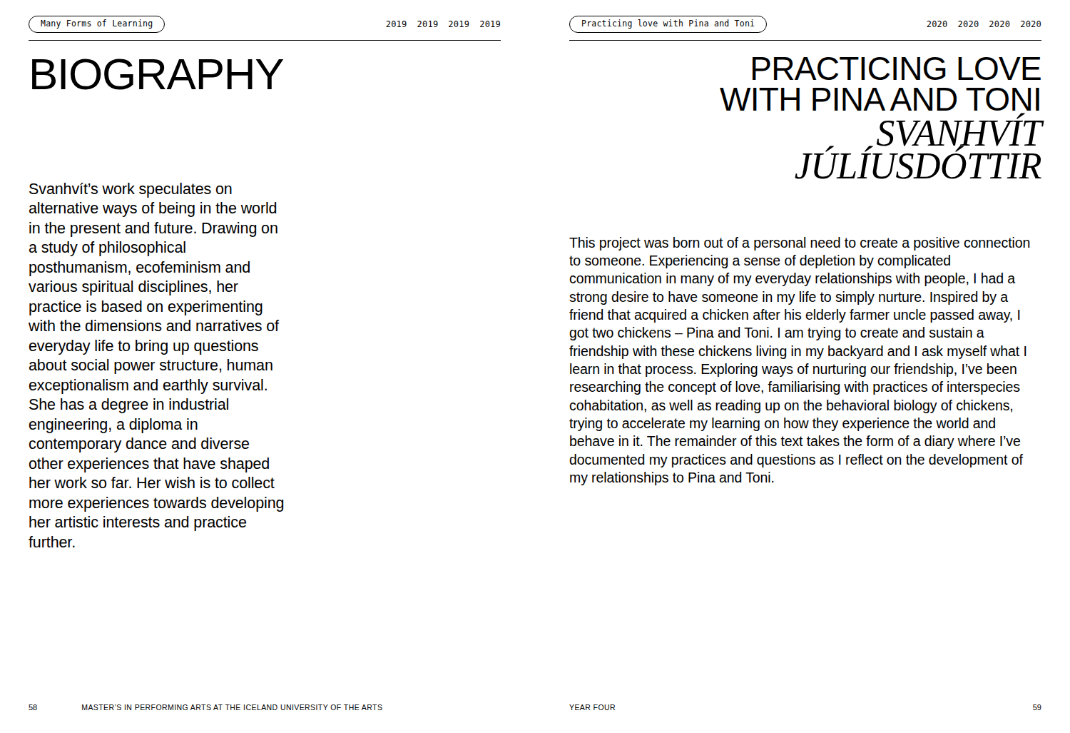Many Forms of Learning 2019201920192019
Biography
Svanhvít’s work speculates on alternative ways of being in the world in the present and future. Drawing on a study of philosophical posthumanism, ecofeminism and various spiritual disciplines, her practice is based on experimenting with the dimensions and narratives of everyday life to bring up questions about social power structure, human exceptionalism and earthly survival. She has a degree in industrial engineering, a diploma in contemporary dance and diverse other experiences that have shaped her work so far. Her wish is to collect more experiences towards developing her artistic interests and practice further.
58 Master’s in Performing Arts at the Iceland University of the Arts
Practicing love with Pina and Toni 2020202020202020
Practicing Love
with Pina and Toni
Svanhvít Júlíusdóttir
This project was born out of a personal need to create a positive connection to someone. Experiencing a sense of depletion by complicated communication in many of my everyday relationships with people, I had a strong desire to have someone in my life to simply nurture. Inspired by a friend that acquired a chicken after his elderly farmer uncle passed away, I got two chickens – Pina and Toni. I am trying to create and sustain a friendship with these chickens living in my backyard and I ask myself what I learn in that process. Exploring ways of nurturing our friendship, I’ve been researching the concept of love, familiarising with practices of interspecies cohabitation, as well as reading up on the behavioral biology of chickens, trying to accelerate my learning on how they experience the world and behave in it. The remainder of this text takes the form of a diary where I’ve documented my practices and questions as I reflect on the development of my relationships to Pina and Toni.
Year Four 59